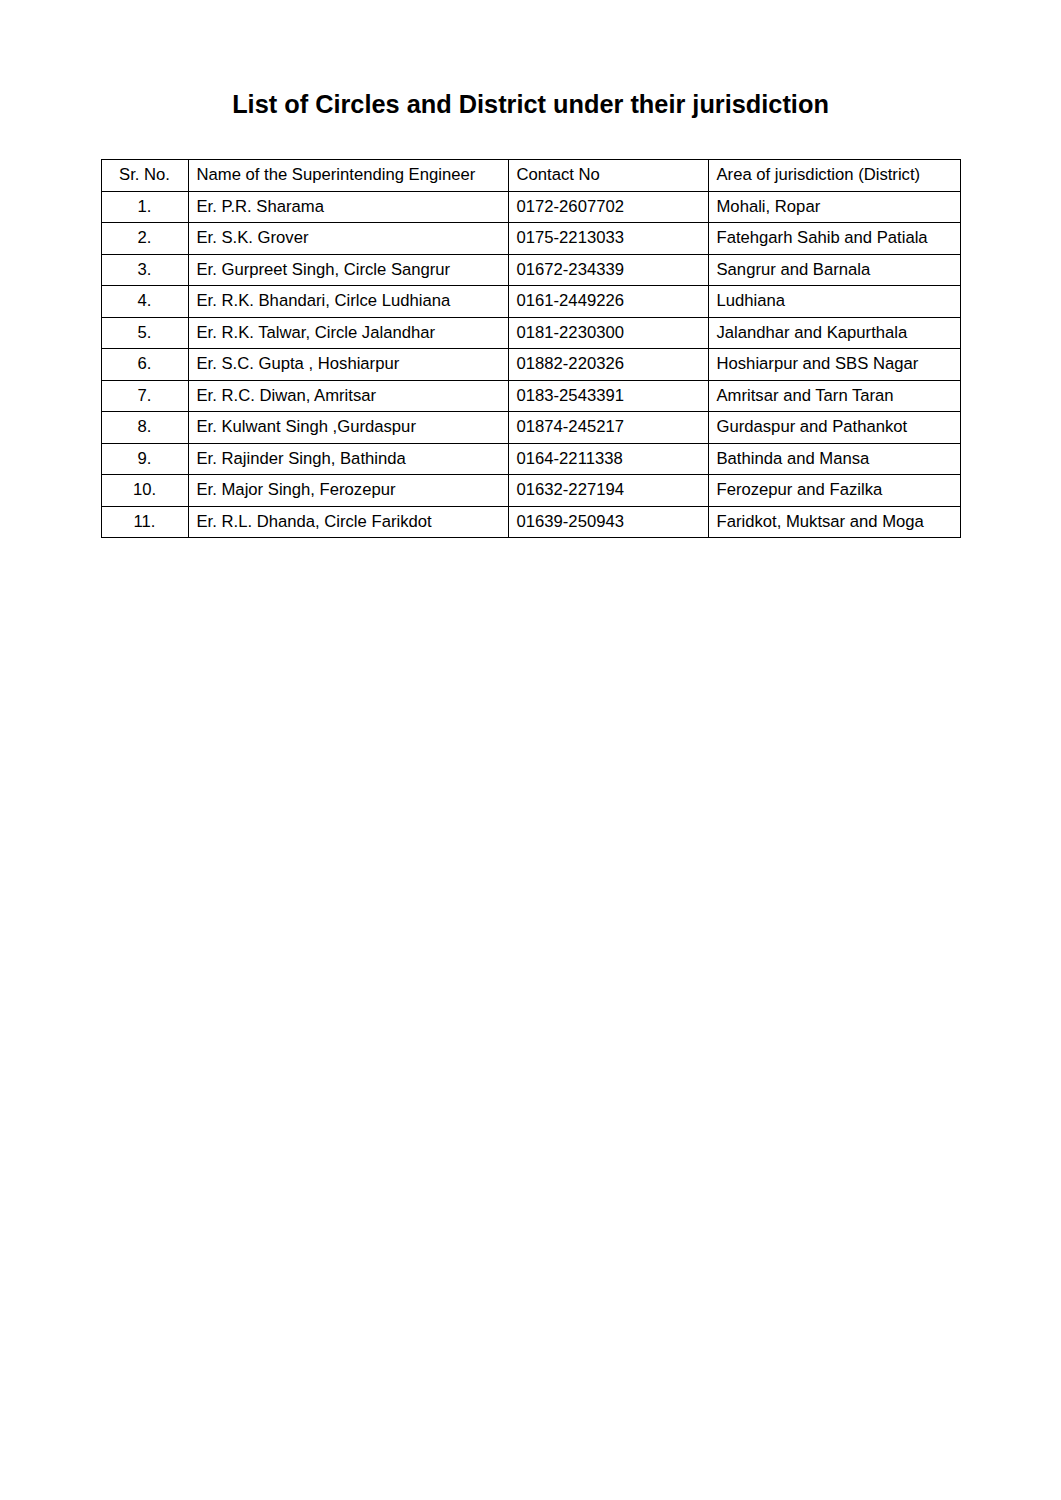List of Circles and District under their jurisdiction
| Sr. No. | Name of the Superintending Engineer | Contact No | Area of jurisdiction (District) |
| --- | --- | --- | --- |
| 1. | Er. P.R. Sharama | 0172-2607702 | Mohali, Ropar |
| 2. | Er. S.K. Grover | 0175-2213033 | Fatehgarh Sahib and Patiala |
| 3. | Er. Gurpreet Singh, Circle Sangrur | 01672-234339 | Sangrur and Barnala |
| 4. | Er. R.K. Bhandari, Cirlce Ludhiana | 0161-2449226 | Ludhiana |
| 5. | Er. R.K. Talwar, Circle Jalandhar | 0181-2230300 | Jalandhar and Kapurthala |
| 6. | Er. S.C. Gupta , Hoshiarpur | 01882-220326 | Hoshiarpur and SBS Nagar |
| 7. | Er. R.C. Diwan, Amritsar | 0183-2543391 | Amritsar and Tarn Taran |
| 8. | Er. Kulwant Singh ,Gurdaspur | 01874-245217 | Gurdaspur and Pathankot |
| 9. | Er. Rajinder Singh, Bathinda | 0164-2211338 | Bathinda and Mansa |
| 10. | Er. Major Singh, Ferozepur | 01632-227194 | Ferozepur and Fazilka |
| 11. | Er. R.L. Dhanda, Circle Farikdot | 01639-250943 | Faridkot, Muktsar and Moga |